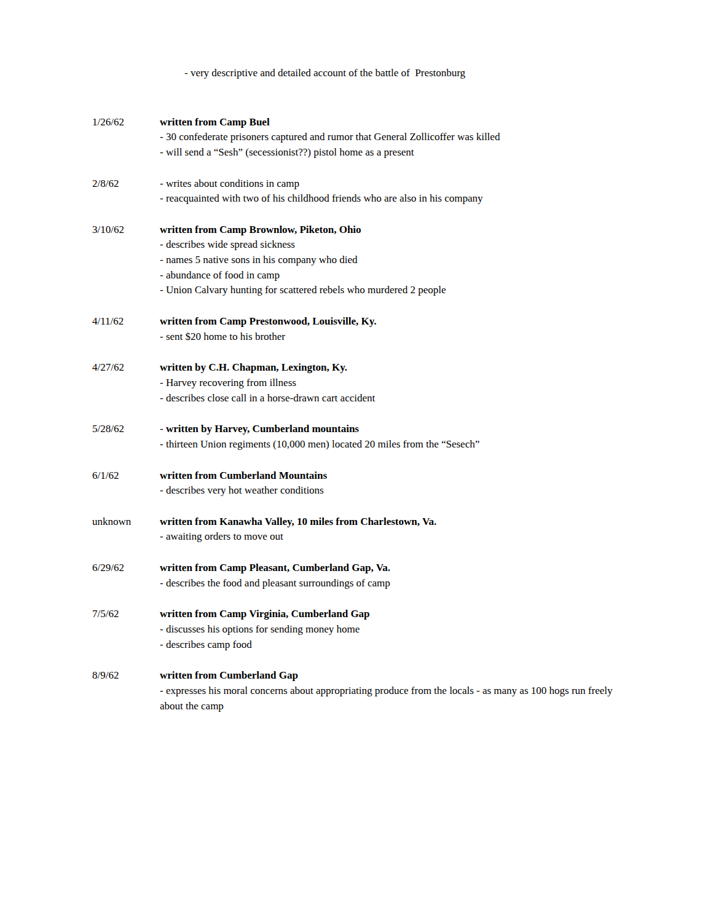- very descriptive and detailed account of the battle of Prestonburg
1/26/62
written from Camp Buel
- 30 confederate prisoners captured and rumor that General Zollicoffer was killed
- will send a “Sesh” (secessionist??) pistol home as a present
2/8/62
- writes about conditions in camp
- reacquainted with two of his childhood friends who are also in his company
3/10/62
written from Camp Brownlow, Piketon, Ohio
- describes wide spread sickness
- names 5 native sons in his company who died
- abundance of food in camp
- Union Calvary hunting for scattered rebels who murdered 2 people
4/11/62
written from Camp Prestonwood, Louisville, Ky.
- sent $20 home to his brother
4/27/62
written by C.H. Chapman, Lexington, Ky.
- Harvey recovering from illness
- describes close call in a horse-drawn cart accident
5/28/62
- written by Harvey, Cumberland mountains
- thirteen Union regiments (10,000 men) located 20 miles from the “Sesech”
6/1/62
written from Cumberland Mountains
- describes very hot weather conditions
unknown
written from Kanawha Valley, 10 miles from Charlestown, Va.
- awaiting orders to move out
6/29/62
written from Camp Pleasant, Cumberland Gap, Va.
- describes the food and pleasant surroundings of camp
7/5/62
written from Camp Virginia, Cumberland Gap
- discusses his options for sending money home
- describes camp food
8/9/62
written from Cumberland Gap
- expresses his moral concerns about appropriating produce from the locals - as many as 100 hogs run freely about the camp